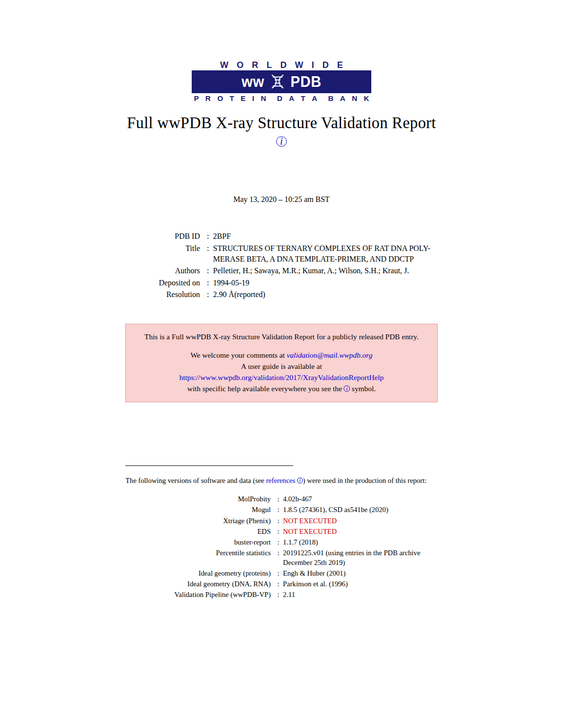W O R L D W I D E
ww PDB
P R O T E I N D A T A B A N K
Full wwPDB X-ray Structure Validation Report i
May 13, 2020 – 10:25 am BST
| PDB ID | : | 2BPF |
| Title | : | STRUCTURES OF TERNARY COMPLEXES OF RAT DNA POLY- MERASE BETA, A DNA TEMPLATE-PRIMER, AND DDCTP |
| Authors | : | Pelletier, H.; Sawaya, M.R.; Kumar, A.; Wilson, S.H.; Kraut, J. |
| Deposited on | : | 1994-05-19 |
| Resolution | : | 2.90 Å(reported) |
This is a Full wwPDB X-ray Structure Validation Report for a publicly released PDB entry.
We welcome your comments at validation@mail.wwpdb.org
A user guide is available at
https://www.wwpdb.org/validation/2017/XrayValidationReportHelp
with specific help available everywhere you see the i symbol.
The following versions of software and data (see references i) were used in the production of this report:
| MolProbity | : | 4.02b-467 |
| Mogul | : | 1.8.5 (274361), CSD as541be (2020) |
| Xtriage (Phenix) | : | NOT EXECUTED |
| EDS | : | NOT EXECUTED |
| buster-report | : | 1.1.7 (2018) |
| Percentile statistics | : | 20191225.v01 (using entries in the PDB archive December 25th 2019) |
| Ideal geometry (proteins) | : | Engh & Huber (2001) |
| Ideal geometry (DNA, RNA) | : | Parkinson et al. (1996) |
| Validation Pipeline (wwPDB-VP) | : | 2.11 |